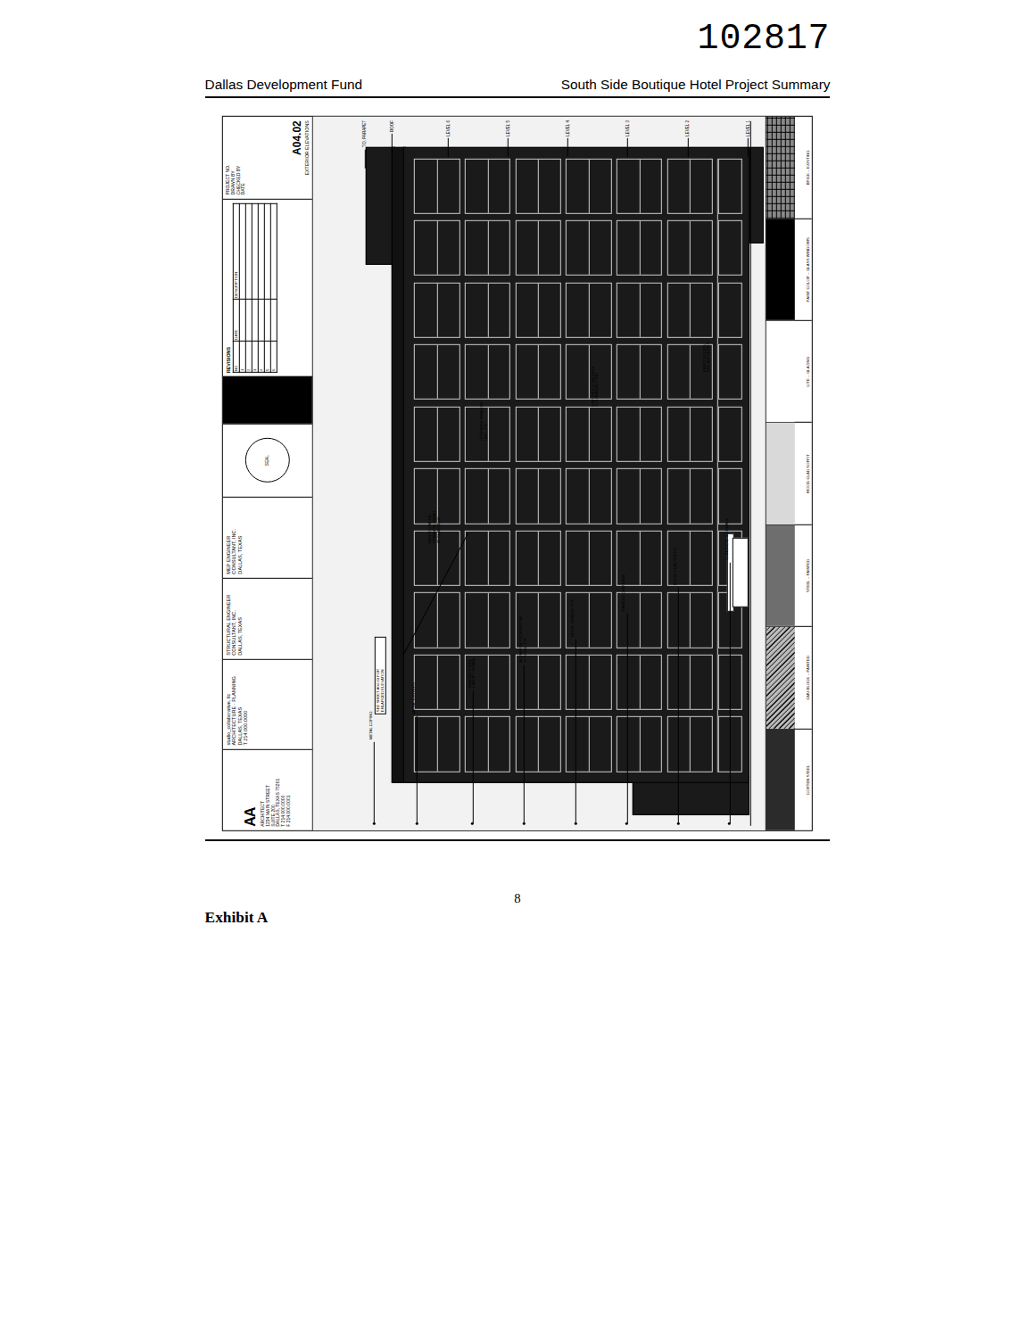102817
Dallas Development Fund
South Side Boutique Hotel Project Summary
studio_collaborative
Project Rendering – Side Elevation
AA
ARCHITECT
1234 MAIN STREET
SUITE 200
DALLAS, TEXAS 75201
T 214.000.0000
F 214.000.0001
studio_collaborative, llc
ARCHITECTURE · PLANNING
DALLAS, TEXAS
T 214.000.0000
STRUCTURAL ENGINEER
CONSULTANT, INC.
DALLAS, TEXAS
MEP ENGINEER
CONSULTANT, INC.
DALLAS, TEXAS
SEAL
REVISIONS
| NO. | DATE | DESCRIPTION |
| 1 | | |
| 2 | | |
| 3 | | |
| 4 | | |
| 5 | | |
| 6 | | |
PROJECT NO.
DRAWN BY
CHECKED BY
DATE
A04.02
EXTERIOR ELEVATIONS
T.O. PARAPET
ROOF
LEVEL 6
LEVEL 5
LEVEL 4
LEVEL 3
LEVEL 2
LEVEL 1
METAL COPING
METAL LOUVERS
PAINTED STEEL
CANOPY FRAME
ALUMINUM STOREFRONT
SYSTEM, TYP.
BRICK VENEER, TYP.
PAINTED CMU BASE
WOOD CLAD SOFFIT
CONCRETE SIDEWALK
SEE SHEET A04.03 FOR
ENLARGED ELEVATION
PAINTED METAL
SPANDREL PANEL
AT SLAB EDGE
OPERABLE WINDOW
UNIT, TYP.
EXPOSED CONCRETE
COLUMN BEYOND
ENTRY DOORS,
SEE A08 SERIES
FINISH GRADE
VARIES, SEE CIVIL
CORTEN STEEL
CMU BLOCK – PAINTED
STEEL – PAINTED
WOOD CLAD SOFFIT
LITE – GLAZING
PAINT COLOR – GLASS WINDOWS
BRICK – EXISTING
8
Exhibit A